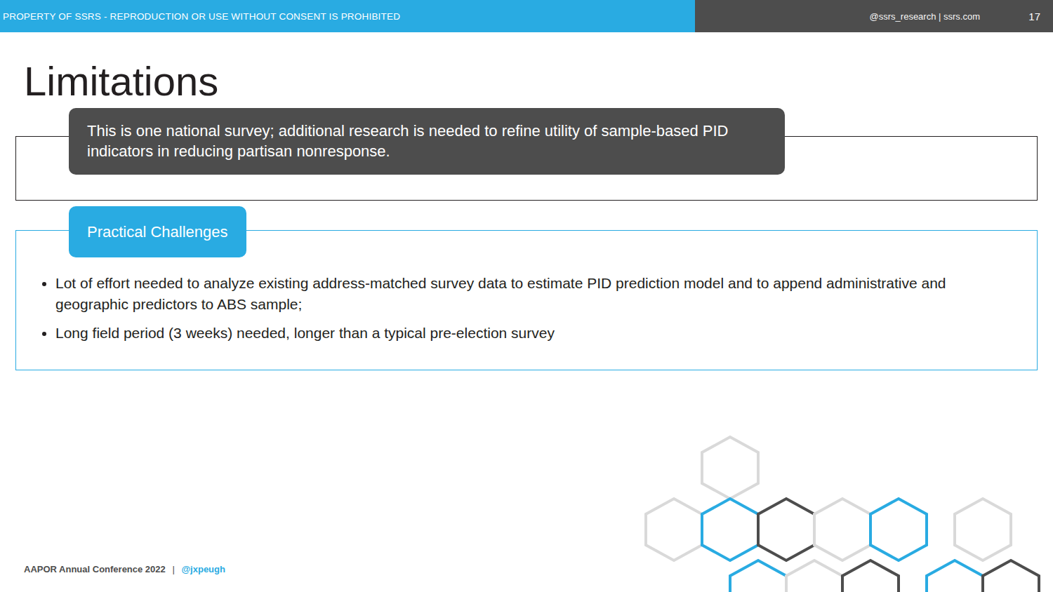PROPERTY OF SSRS - REPRODUCTION OR USE WITHOUT CONSENT IS PROHIBITED
@ssrs_research | ssrs.com 17
Limitations
This is one national survey; additional research is needed to refine utility of sample-based PID indicators in reducing partisan nonresponse.
Practical Challenges
Lot of effort needed to analyze existing address-matched survey data to estimate PID prediction model and to append administrative and geographic predictors to ABS sample;
Long field period (3 weeks) needed, longer than a typical pre-election survey
AAPOR Annual Conference 2022 | @jxpeugh